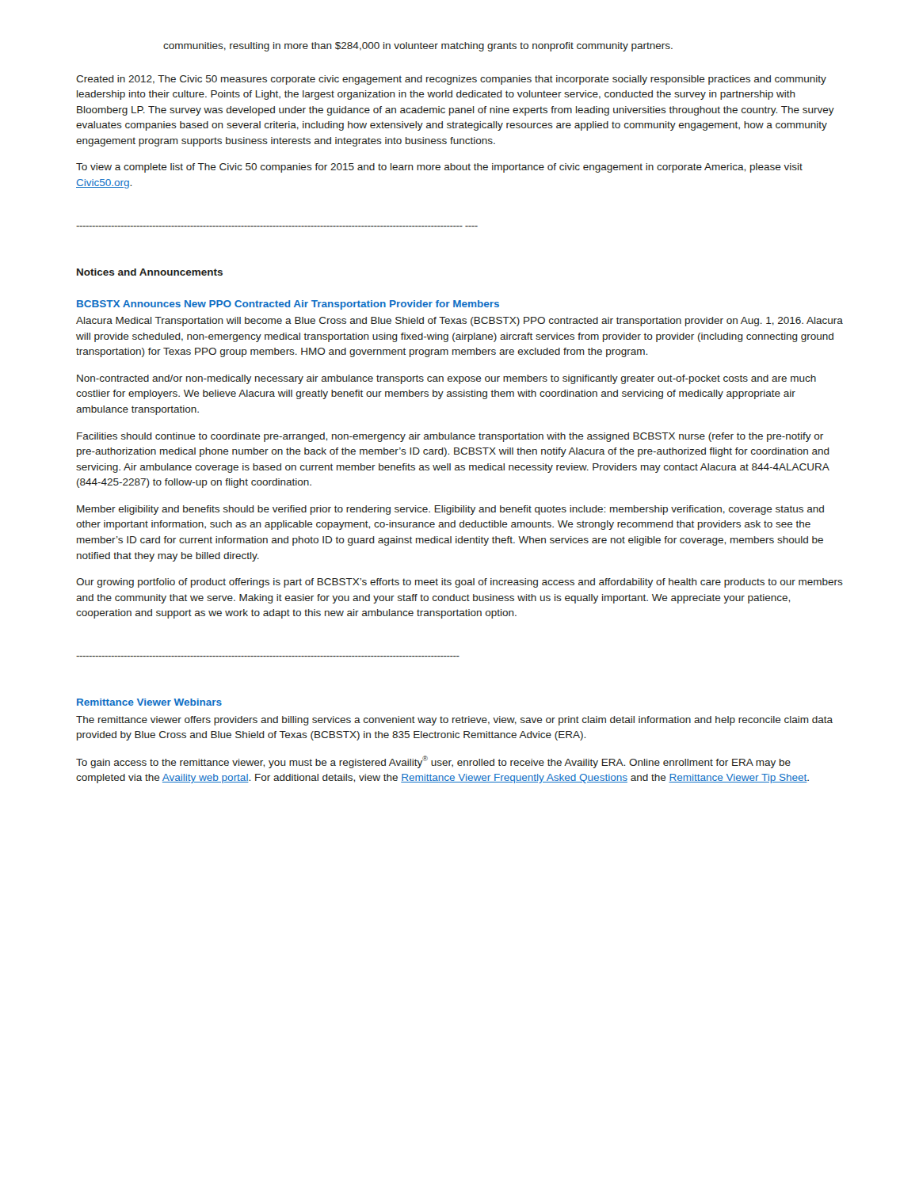communities, resulting in more than $284,000 in volunteer matching grants to nonprofit community partners.
Created in 2012, The Civic 50 measures corporate civic engagement and recognizes companies that incorporate socially responsible practices and community leadership into their culture. Points of Light, the largest organization in the world dedicated to volunteer service, conducted the survey in partnership with Bloomberg LP. The survey was developed under the guidance of an academic panel of nine experts from leading universities throughout the country. The survey evaluates companies based on several criteria, including how extensively and strategically resources are applied to community engagement, how a community engagement program supports business interests and integrates into business functions.
To view a complete list of The Civic 50 companies for 2015 and to learn more about the importance of civic engagement in corporate America, please visit Civic50.org.
-------------------------------------------------------------------------------------------------------------------------- ----
Notices and Announcements
BCBSTX Announces New PPO Contracted Air Transportation Provider for Members
Alacura Medical Transportation will become a Blue Cross and Blue Shield of Texas (BCBSTX) PPO contracted air transportation provider on Aug. 1, 2016. Alacura will provide scheduled, non-emergency medical transportation using fixed-wing (airplane) aircraft services from provider to provider (including connecting ground transportation) for Texas PPO group members. HMO and government program members are excluded from the program.
Non-contracted and/or non-medically necessary air ambulance transports can expose our members to significantly greater out-of-pocket costs and are much costlier for employers. We believe Alacura will greatly benefit our members by assisting them with coordination and servicing of medically appropriate air ambulance transportation.
Facilities should continue to coordinate pre-arranged, non-emergency air ambulance transportation with the assigned BCBSTX nurse (refer to the pre-notify or pre-authorization medical phone number on the back of the member’s ID card). BCBSTX will then notify Alacura of the pre-authorized flight for coordination and servicing. Air ambulance coverage is based on current member benefits as well as medical necessity review. Providers may contact Alacura at 844-4ALACURA (844-425-2287) to follow-up on flight coordination.
Member eligibility and benefits should be verified prior to rendering service. Eligibility and benefit quotes include: membership verification, coverage status and other important information, such as an applicable copayment, co-insurance and deductible amounts. We strongly recommend that providers ask to see the member’s ID card for current information and photo ID to guard against medical identity theft. When services are not eligible for coverage, members should be notified that they may be billed directly.
Our growing portfolio of product offerings is part of BCBSTX’s efforts to meet its goal of increasing access and affordability of health care products to our members and the community that we serve. Making it easier for you and your staff to conduct business with us is equally important. We appreciate your patience, cooperation and support as we work to adapt to this new air ambulance transportation option.
-------------------------------------------------------------------------------------------------------------------------
Remittance Viewer Webinars
The remittance viewer offers providers and billing services a convenient way to retrieve, view, save or print claim detail information and help reconcile claim data provided by Blue Cross and Blue Shield of Texas (BCBSTX) in the 835 Electronic Remittance Advice (ERA).
To gain access to the remittance viewer, you must be a registered Availity® user, enrolled to receive the Availity ERA. Online enrollment for ERA may be completed via the Availity web portal. For additional details, view the Remittance Viewer Frequently Asked Questions and the Remittance Viewer Tip Sheet.